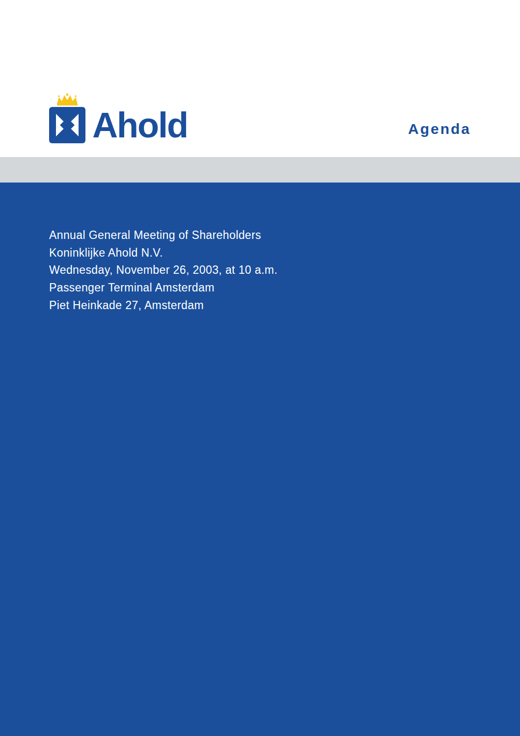Ahold
Agenda
Annual General Meeting of Shareholders
Koninklijke Ahold N.V.
Wednesday, November 26, 2003, at 10 a.m.
Passenger Terminal Amsterdam
Piet Heinkade 27, Amsterdam